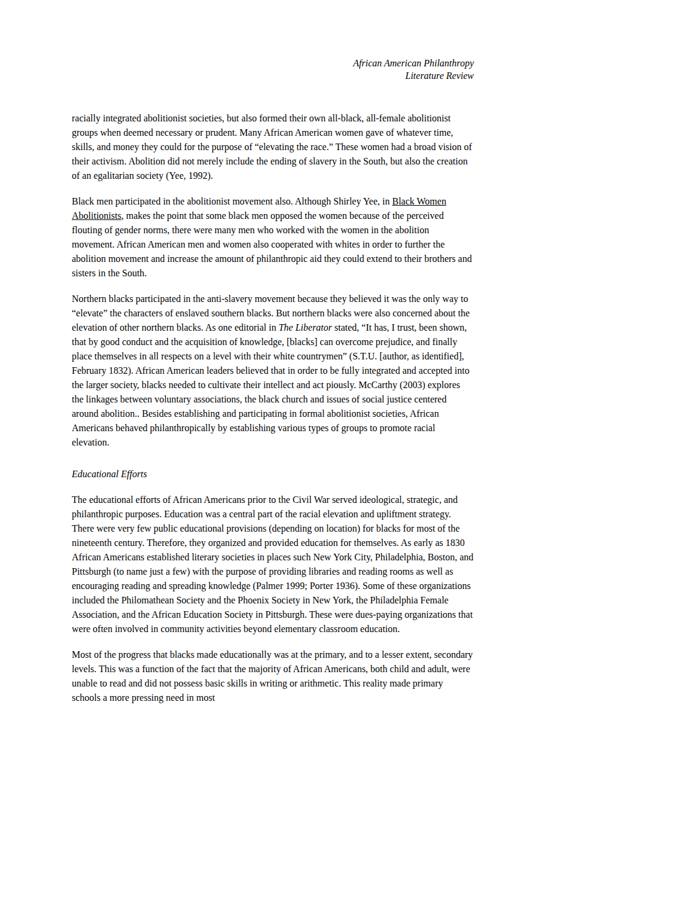African American Philanthropy
Literature Review
racially integrated abolitionist societies, but also formed their own all-black, all-female abolitionist groups when deemed necessary or prudent. Many African American women gave of whatever time, skills, and money they could for the purpose of “elevating the race.” These women had a broad vision of their activism. Abolition did not merely include the ending of slavery in the South, but also the creation of an egalitarian society (Yee, 1992).
Black men participated in the abolitionist movement also. Although Shirley Yee, in Black Women Abolitionists, makes the point that some black men opposed the women because of the perceived flouting of gender norms, there were many men who worked with the women in the abolition movement. African American men and women also cooperated with whites in order to further the abolition movement and increase the amount of philanthropic aid they could extend to their brothers and sisters in the South.
Northern blacks participated in the anti-slavery movement because they believed it was the only way to “elevate” the characters of enslaved southern blacks. But northern blacks were also concerned about the elevation of other northern blacks. As one editorial in The Liberator stated, “It has, I trust, been shown, that by good conduct and the acquisition of knowledge, [blacks] can overcome prejudice, and finally place themselves in all respects on a level with their white countrymen” (S.T.U. [author, as identified], February 1832). African American leaders believed that in order to be fully integrated and accepted into the larger society, blacks needed to cultivate their intellect and act piously. McCarthy (2003) explores the linkages between voluntary associations, the black church and issues of social justice centered around abolition.. Besides establishing and participating in formal abolitionist societies, African Americans behaved philanthropically by establishing various types of groups to promote racial elevation.
Educational Efforts
The educational efforts of African Americans prior to the Civil War served ideological, strategic, and philanthropic purposes. Education was a central part of the racial elevation and upliftment strategy. There were very few public educational provisions (depending on location) for blacks for most of the nineteenth century. Therefore, they organized and provided education for themselves. As early as 1830 African Americans established literary societies in places such New York City, Philadelphia, Boston, and Pittsburgh (to name just a few) with the purpose of providing libraries and reading rooms as well as encouraging reading and spreading knowledge (Palmer 1999; Porter 1936). Some of these organizations included the Philomathean Society and the Phoenix Society in New York, the Philadelphia Female Association, and the African Education Society in Pittsburgh. These were dues-paying organizations that were often involved in community activities beyond elementary classroom education.
Most of the progress that blacks made educationally was at the primary, and to a lesser extent, secondary levels. This was a function of the fact that the majority of African Americans, both child and adult, were unable to read and did not possess basic skills in writing or arithmetic. This reality made primary schools a more pressing need in most